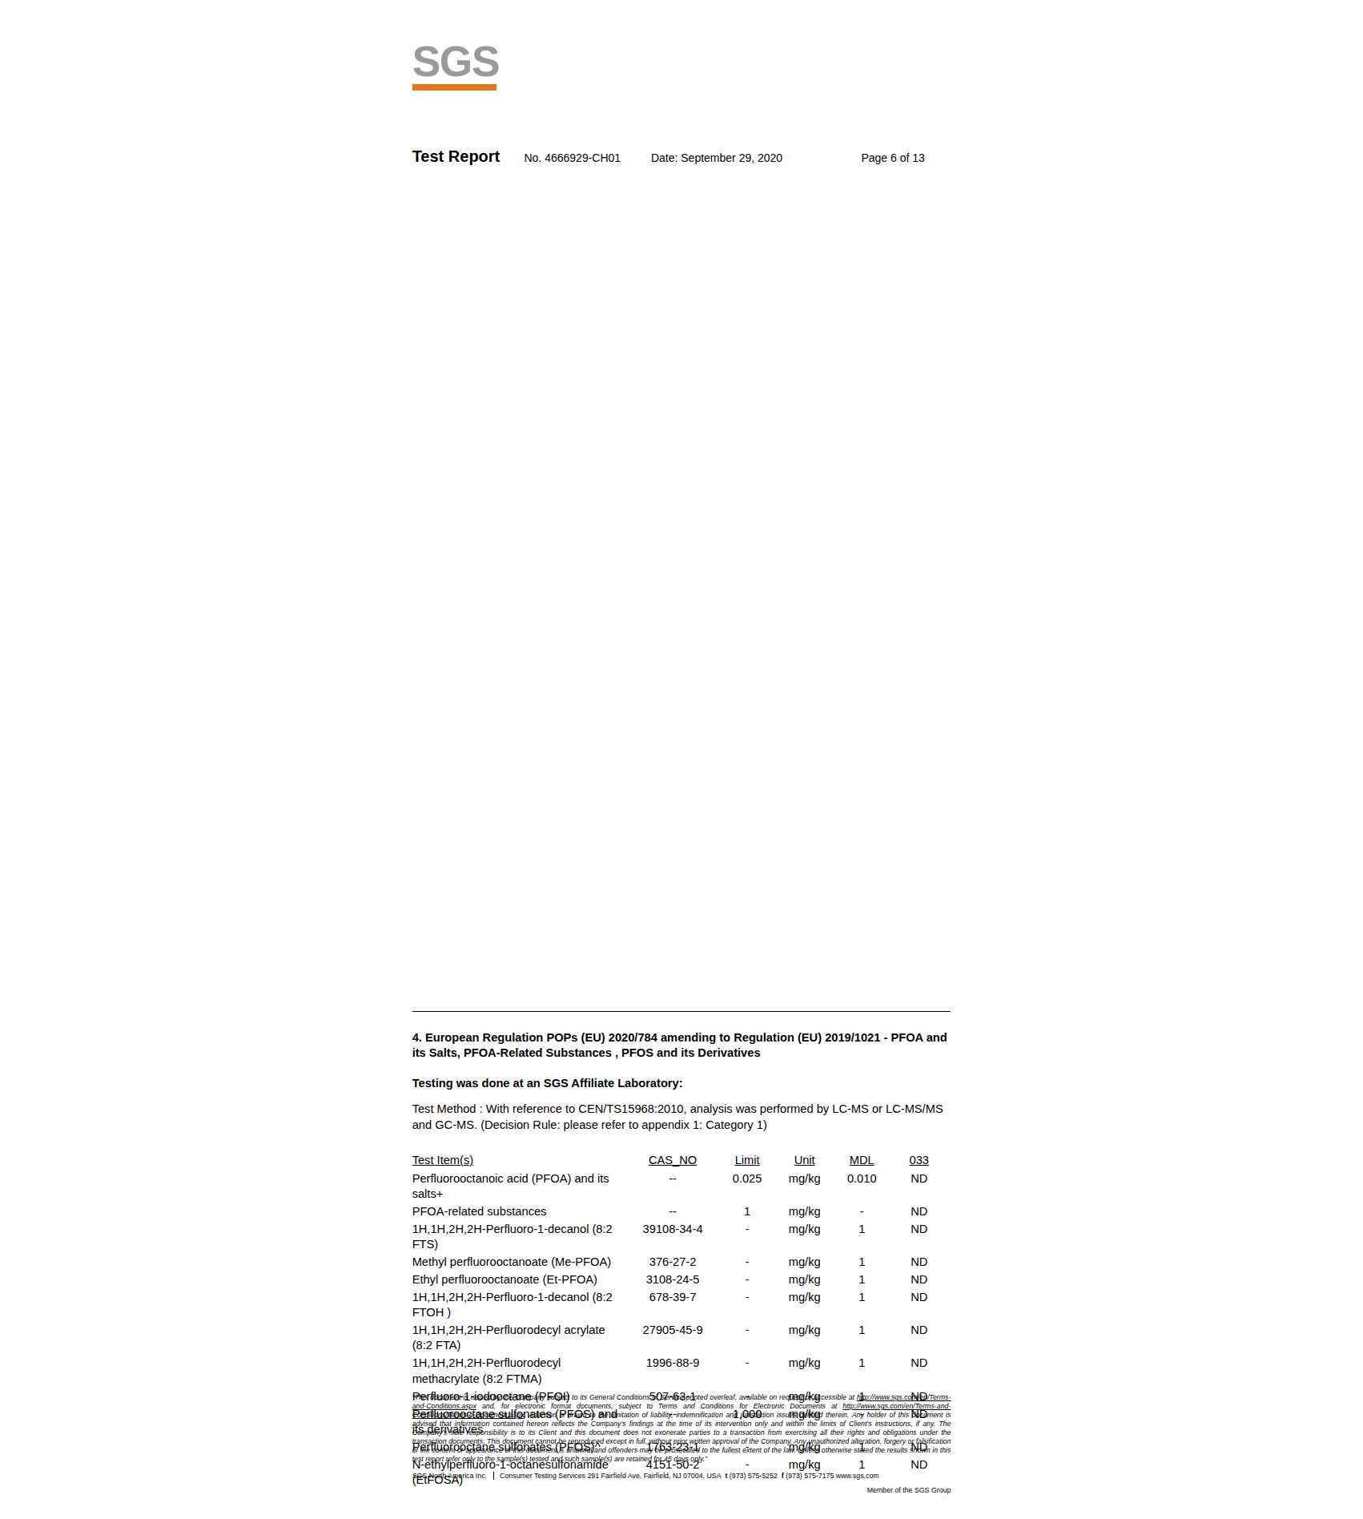SGS
Test Report
No. 4666929-CH01 Date: September 29, 2020 Page 6 of 13
4. European Regulation POPs (EU) 2020/784 amending to Regulation (EU) 2019/1021 - PFOA and its Salts, PFOA-Related Substances , PFOS and its Derivatives
Testing was done at an SGS Affiliate Laboratory:
Test Method : With reference to CEN/TS15968:2010, analysis was performed by LC-MS or LC-MS/MS and GC-MS. (Decision Rule: please refer to appendix 1: Category 1)
| Test Item(s) | CAS_NO | Limit | Unit | MDL | 033 |
| --- | --- | --- | --- | --- | --- |
| Perfluorooctanoic acid (PFOA) and its salts+ | -- | 0.025 | mg/kg | 0.010 | ND |
| PFOA-related substances | -- | 1 | mg/kg | - | ND |
| 1H,1H,2H,2H-Perfluoro-1-decanol (8:2 FTS) | 39108-34-4 | - | mg/kg | 1 | ND |
| Methyl perfluorooctanoate (Me-PFOA) | 376-27-2 | - | mg/kg | 1 | ND |
| Ethyl perfluorooctanoate (Et-PFOA) | 3108-24-5 | - | mg/kg | 1 | ND |
| 1H,1H,2H,2H-Perfluoro-1-decanol (8:2 FTOH ) | 678-39-7 | - | mg/kg | 1 | ND |
| 1H,1H,2H,2H-Perfluorodecyl acrylate (8:2 FTA) | 27905-45-9 | - | mg/kg | 1 | ND |
| 1H,1H,2H,2H-Perfluorodecyl methacrylate (8:2 FTMA) | 1996-88-9 | - | mg/kg | 1 | ND |
| Perfluoro-1-iodooctane (PFOI) | 507-63-1 | - | mg/kg | 1 | ND |
| Perfluorooctane sulfonates (PFOS) and its derivatives | -- | 1,000 | mg/kg | - | ND |
| Perfluorooctane sulfonates (PFOS)^ | 1763-23-1 | - | mg/kg | 1 | ND |
| N-ethylperfluoro-1-octanesulfonamide (EtFOSA) | 4151-50-2 | - | mg/kg | 1 | ND |
“This document is issued by the Company subject to its General Conditions of Service printed overleaf, available on request or accessible at http://www.sgs.com/en/Terms-and-Conditions.aspx and, for electronic format documents, subject to Terms and Conditions for Electronic Documents at http://www.sgs.com/en/Terms-and-Conditions/Terms-e-Document.aspx. Attention is drawn to the limitation of liability, indemnification and jurisdiction issues defined therein. Any holder of this document is advised that information contained hereon reflects the Company’s findings at the time of its intervention only and within the limits of Client’s instructions, if any. The Company’s sole responsibility is to its Client and this document does not exonerate parties to a transaction from exercising all their rights and obligations under the transaction documents. This document cannot be reproduced except in full, without prior written approval of the Company. Any unauthorized alteration, forgery or falsification of the content or appearance of this document is unlawful and offenders may be prosecuted to the fullest extent of the law. Unless otherwise stated the results shown in this test report refer only to the sample(s) tested and such sample(s) are retained for 45 days only.”
SGS North America Inc.
Consumer Testing Services 291 Fairfield Ave, Fairfield, NJ 07004, USA t (973) 575-5252 f (973) 575-7175 www.sgs.com
Member of the SGS Group